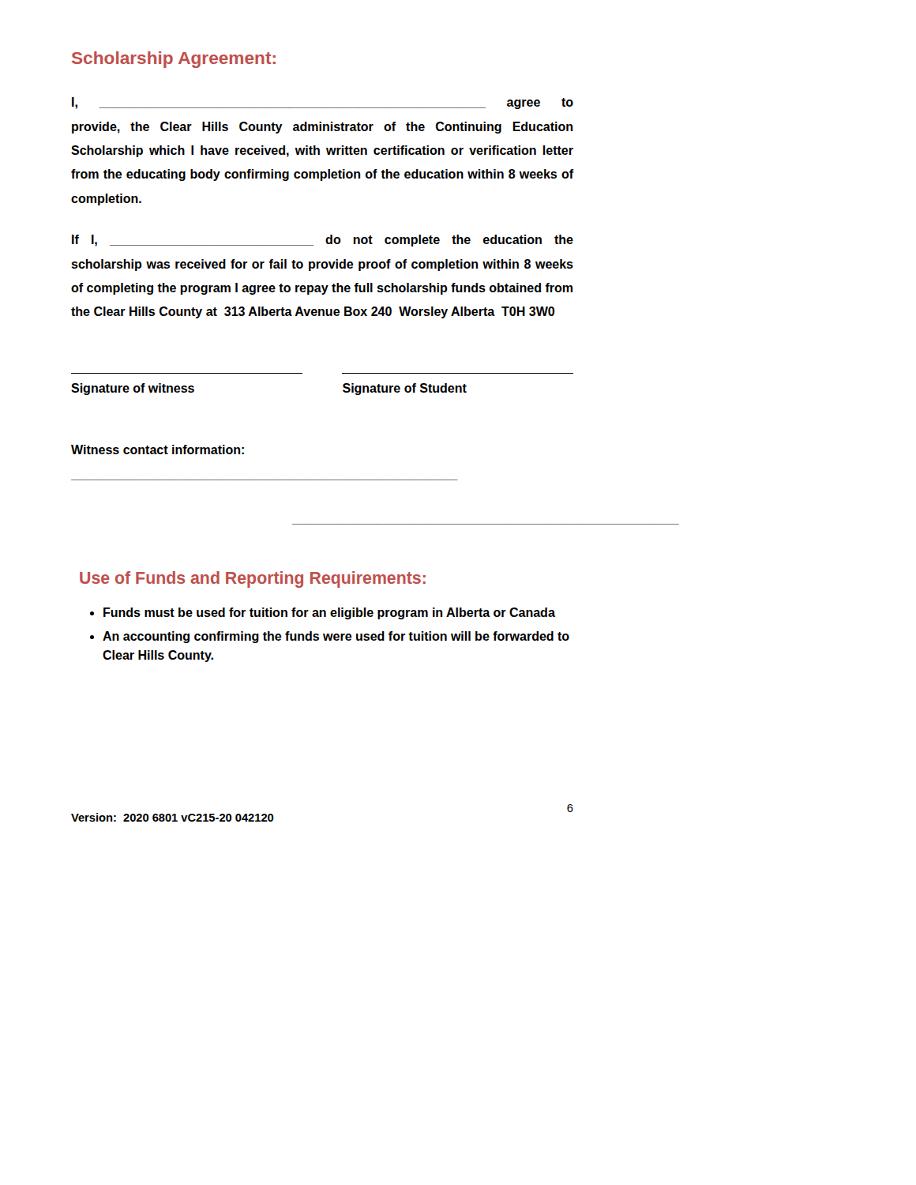Scholarship Agreement:
I, _______________________________________________________ agree to provide, the Clear Hills County administrator of the Continuing Education Scholarship which I have received, with written certification or verification letter from the educating body confirming completion of the education within 8 weeks of completion.
If I, _____________________________ do not complete the education the scholarship was received for or fail to provide proof of completion within 8 weeks of completing the program I agree to repay the full scholarship funds obtained from the Clear Hills County at 313 Alberta Avenue Box 240 Worsley Alberta T0H 3W0
Signature of witness
Signature of Student
Witness contact information: _______________________________________________________
_______________________________________________________
Use of Funds and Reporting Requirements:
Funds must be used for tuition for an eligible program in Alberta or Canada
An accounting confirming the funds were used for tuition will be forwarded to Clear Hills County.
Version: 2020 6801 vC215-20 042120
6